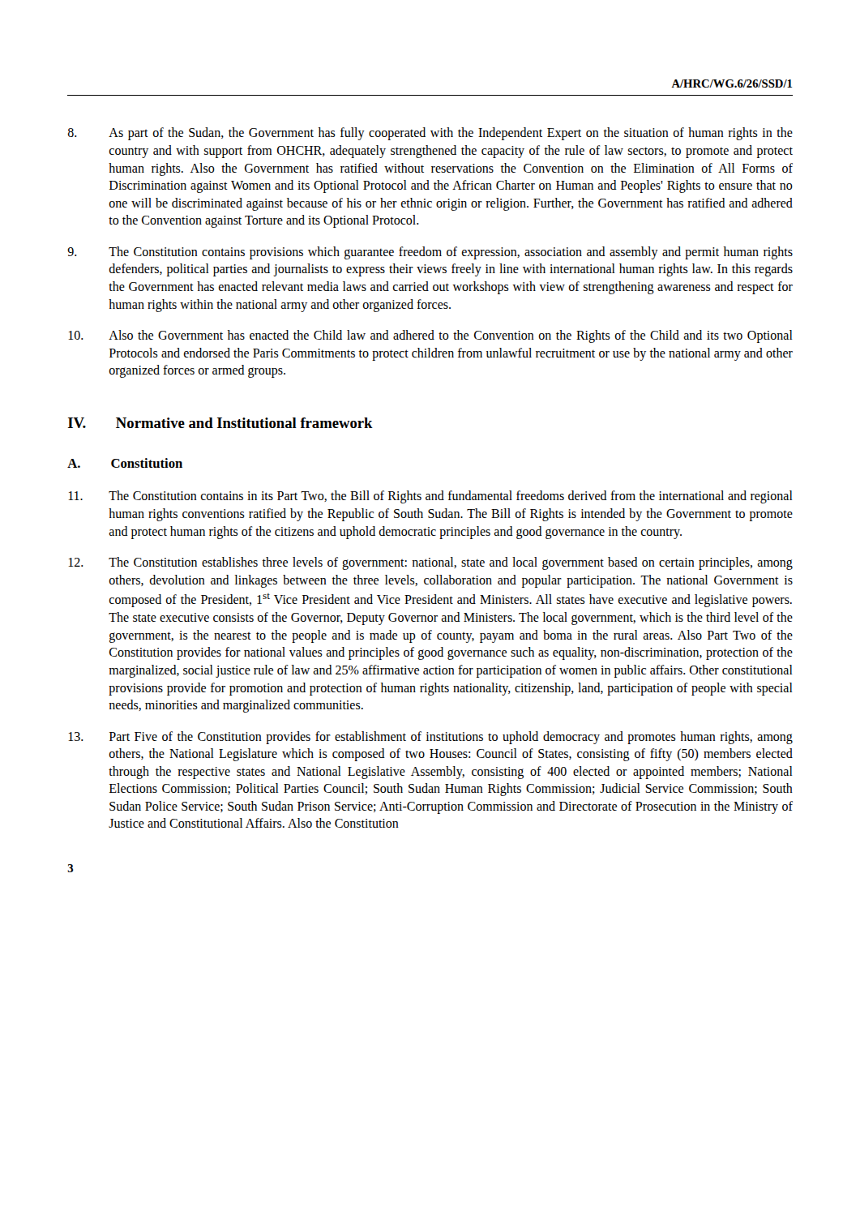A/HRC/WG.6/26/SSD/1
8. As part of the Sudan, the Government has fully cooperated with the Independent Expert on the situation of human rights in the country and with support from OHCHR, adequately strengthened the capacity of the rule of law sectors, to promote and protect human rights. Also the Government has ratified without reservations the Convention on the Elimination of All Forms of Discrimination against Women and its Optional Protocol and the African Charter on Human and Peoples' Rights to ensure that no one will be discriminated against because of his or her ethnic origin or religion. Further, the Government has ratified and adhered to the Convention against Torture and its Optional Protocol.
9. The Constitution contains provisions which guarantee freedom of expression, association and assembly and permit human rights defenders, political parties and journalists to express their views freely in line with international human rights law. In this regards the Government has enacted relevant media laws and carried out workshops with view of strengthening awareness and respect for human rights within the national army and other organized forces.
10. Also the Government has enacted the Child law and adhered to the Convention on the Rights of the Child and its two Optional Protocols and endorsed the Paris Commitments to protect children from unlawful recruitment or use by the national army and other organized forces or armed groups.
IV. Normative and Institutional framework
A. Constitution
11. The Constitution contains in its Part Two, the Bill of Rights and fundamental freedoms derived from the international and regional human rights conventions ratified by the Republic of South Sudan. The Bill of Rights is intended by the Government to promote and protect human rights of the citizens and uphold democratic principles and good governance in the country.
12. The Constitution establishes three levels of government: national, state and local government based on certain principles, among others, devolution and linkages between the three levels, collaboration and popular participation. The national Government is composed of the President, 1st Vice President and Vice President and Ministers. All states have executive and legislative powers. The state executive consists of the Governor, Deputy Governor and Ministers. The local government, which is the third level of the government, is the nearest to the people and is made up of county, payam and boma in the rural areas. Also Part Two of the Constitution provides for national values and principles of good governance such as equality, non-discrimination, protection of the marginalized, social justice rule of law and 25% affirmative action for participation of women in public affairs. Other constitutional provisions provide for promotion and protection of human rights nationality, citizenship, land, participation of people with special needs, minorities and marginalized communities.
13. Part Five of the Constitution provides for establishment of institutions to uphold democracy and promotes human rights, among others, the National Legislature which is composed of two Houses: Council of States, consisting of fifty (50) members elected through the respective states and National Legislative Assembly, consisting of 400 elected or appointed members; National Elections Commission; Political Parties Council; South Sudan Human Rights Commission; Judicial Service Commission; South Sudan Police Service; South Sudan Prison Service; Anti-Corruption Commission and Directorate of Prosecution in the Ministry of Justice and Constitutional Affairs. Also the Constitution
3